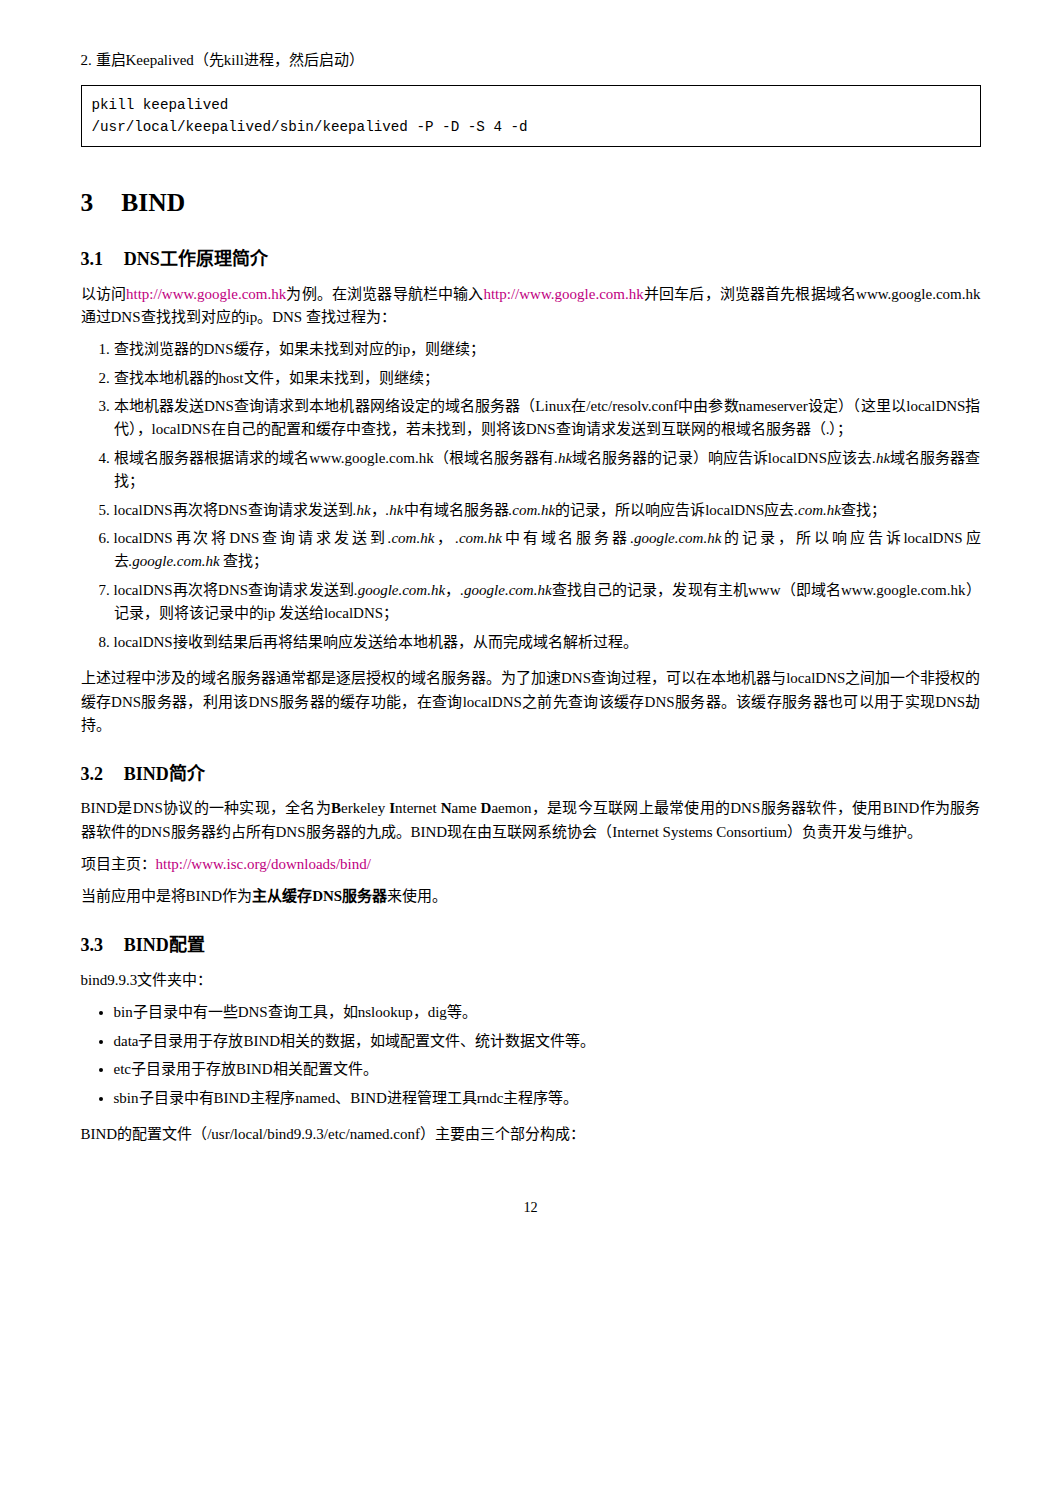2. 重启Keepalived（先kill进程，然后启动）
pkill keepalived /usr/local/keepalived/sbin/keepalived -P -D -S 4 -d
3 BIND
3.1 DNS工作原理简介
以访问http://www.google.com.hk为例。在浏览器导航栏中输入http://www.google.com.hk并回车后，浏览器首先根据域名www.google.com.hk通过DNS查找找到对应的ip。DNS 查找过程为：
查找浏览器的DNS缓存，如果未找到对应的ip，则继续；
查找本地机器的host文件，如果未找到，则继续；
本地机器发送DNS查询请求到本地机器网络设定的域名服务器（Linux在/etc/resolv.conf中由参数nameserver设定）（这里以localDNS指代），localDNS在自己的配置和缓存中查找，若未找到，则将该DNS查询请求发送到互联网的根域名服务器（.）；
根域名服务器根据请求的域名www.google.com.hk（根域名服务器有.hk域名服务器的记录）响应告诉localDNS应该去.hk域名服务器查找；
localDNS再次将DNS查询请求发送到.hk，.hk中有域名服务器.com.hk的记录，所以响应告诉localDNS应去.com.hk查找；
localDNS再次将DNS查询请求发送到.com.hk，.com.hk中有域名服务器.google.com.hk的记录，所以响应告诉localDNS应去.google.com.hk 查找；
localDNS再次将DNS查询请求发送到.google.com.hk，.google.com.hk查找自己的记录，发现有主机www（即域名www.google.com.hk）记录，则将该记录中的ip 发送给localDNS；
localDNS接收到结果后再将结果响应发送给本地机器，从而完成域名解析过程。
上述过程中涉及的域名服务器通常都是逐层授权的域名服务器。为了加速DNS查询过程，可以在本地机器与localDNS之间加一个非授权的缓存DNS服务器，利用该DNS服务器的缓存功能，在查询localDNS之前先查询该缓存DNS服务器。该缓存服务器也可以用于实现DNS劫持。
3.2 BIND简介
BIND是DNS协议的一种实现，全名为Berkeley Internet Name Daemon，是现今互联网上最常使用的DNS服务器软件，使用BIND作为服务器软件的DNS服务器约占所有DNS服务器的九成。BIND现在由互联网系统协会（Internet Systems Consortium）负责开发与维护。
项目主页：http://www.isc.org/downloads/bind/
当前应用中是将BIND作为主从缓存DNS服务器来使用。
3.3 BIND配置
bind9.9.3文件夹中：
bin子目录中有一些DNS查询工具，如nslookup，dig等。
data子目录用于存放BIND相关的数据，如域配置文件、统计数据文件等。
etc子目录用于存放BIND相关配置文件。
sbin子目录中有BIND主程序named、BIND进程管理工具rndc主程序等。
BIND的配置文件（/usr/local/bind9.9.3/etc/named.conf）主要由三个部分构成：
12